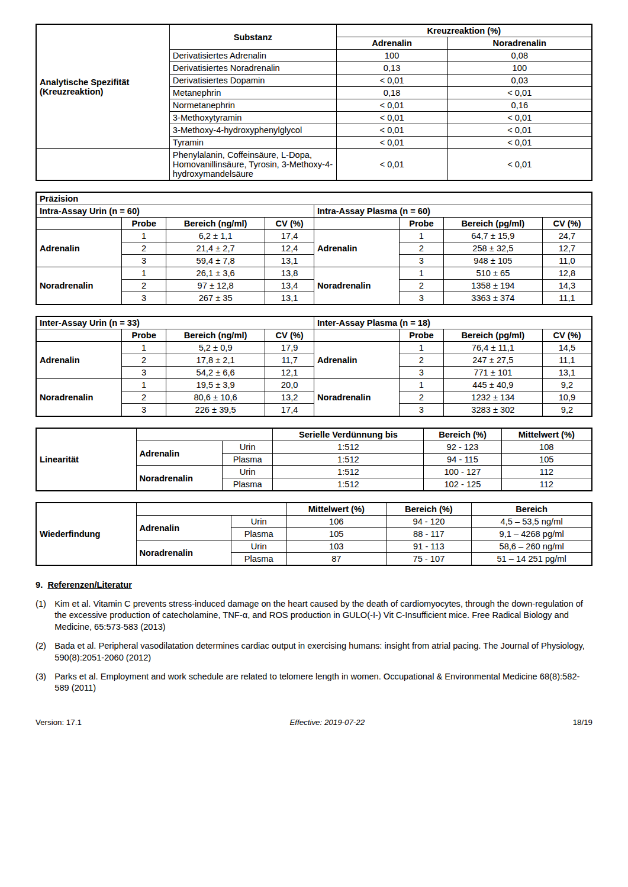| Analytische Spezifität (Kreuzreaktion) | Substanz | Kreuzreaktion (%) |
| Adrenalin | Noradrenalin |
| Derivatisiertes Adrenalin | 100 | 0,08 |
| Derivatisiertes Noradrenalin | 0,13 | 100 |
| Derivatisiertes Dopamin | < 0,01 | 0,03 |
| Metanephrin | 0,18 | < 0,01 |
| Normetanephrin | < 0,01 | 0,16 |
| 3-Methoxytyramin | < 0,01 | < 0,01 |
| 3-Methoxy-4-hydroxyphenylglycol | < 0,01 | < 0,01 |
| Tyramin | < 0,01 | < 0,01 |
| | Phenylalanin, Coffeinsäure, L-Dopa, Homovanillinsäure, Tyrosin, 3-Methoxy-4-hydroxymandelsäure | < 0,01 | < 0,01 |
| Präzision |
| Intra-Assay Urin (n = 60) | Intra-Assay Plasma (n = 60) |
| | Probe | Bereich (ng/ml) | CV (%) | | Probe | Bereich (pg/ml) | CV (%) |
| Adrenalin | 1 | 6,2 ± 1,1 | 17,4 | Adrenalin | 1 | 64,7 ± 15,9 | 24,7 |
| 2 | 21,4 ± 2,7 | 12,4 | 2 | 258 ± 32,5 | 12,7 |
| 3 | 59,4 ± 7,8 | 13,1 | 3 | 948 ± 105 | 11,0 |
| Noradrenalin | 1 | 26,1 ± 3,6 | 13,8 | Noradrenalin | 1 | 510 ± 65 | 12,8 |
| 2 | 97 ± 12,8 | 13,4 | 2 | 1358 ± 194 | 14,3 |
| 3 | 267 ± 35 | 13,1 | 3 | 3363 ± 374 | 11,1 |
| Inter-Assay Urin (n = 33) | Inter-Assay Plasma (n = 18) |
| | Probe | Bereich (ng/ml) | CV (%) | | Probe | Bereich (pg/ml) | CV (%) |
| Adrenalin | 1 | 5,2 ± 0,9 | 17,9 | Adrenalin | 1 | 76,4 ± 11,1 | 14,5 |
| 2 | 17,8 ± 2,1 | 11,7 | 2 | 247 ± 27,5 | 11,1 |
| 3 | 54,2 ± 6,6 | 12,1 | 3 | 771 ± 101 | 13,1 |
| Noradrenalin | 1 | 19,5 ± 3,9 | 20,0 | Noradrenalin | 1 | 445 ± 40,9 | 9,2 |
| 2 | 80,6 ± 10,6 | 13,2 | 2 | 1232 ± 134 | 10,9 |
| 3 | 226 ± 39,5 | 17,4 | 3 | 3283 ± 302 | 9,2 |
| Linearität | | Serielle Verdünnung bis | Bereich (%) | Mittelwert (%) |
| Adrenalin | Urin | 1:512 | 92 - 123 | 108 |
| Plasma | 1:512 | 94 - 115 | 105 |
| Noradrenalin | Urin | 1:512 | 100 - 127 | 112 |
| Plasma | 1:512 | 102 - 125 | 112 |
| Wiederfindung | | Mittelwert (%) | Bereich (%) | Bereich |
| Adrenalin | Urin | 106 | 94 - 120 | 4,5 – 53,5 ng/ml |
| Plasma | 105 | 88 - 117 | 9,1 – 4268 pg/ml |
| Noradrenalin | Urin | 103 | 91 - 113 | 58,6 – 260 ng/ml |
| Plasma | 87 | 75 - 107 | 51 – 14 251 pg/ml |
9. Referenzen/Literatur
(1) Kim et al. Vitamin C prevents stress-induced damage on the heart caused by the death of cardiomyocytes, through the down-regulation of the excessive production of catecholamine, TNF-α, and ROS production in GULO(-I-) Vit C-Insufficient mice. Free Radical Biology and Medicine, 65:573-583 (2013)
(2) Bada et al. Peripheral vasodilatation determines cardiac output in exercising humans: insight from atrial pacing. The Journal of Physiology, 590(8):2051-2060 (2012)
(3) Parks et al. Employment and work schedule are related to telomere length in women. Occupational & Environmental Medicine 68(8):582-589 (2011)
Version: 17.1
Effective: 2019-07-22
18/19